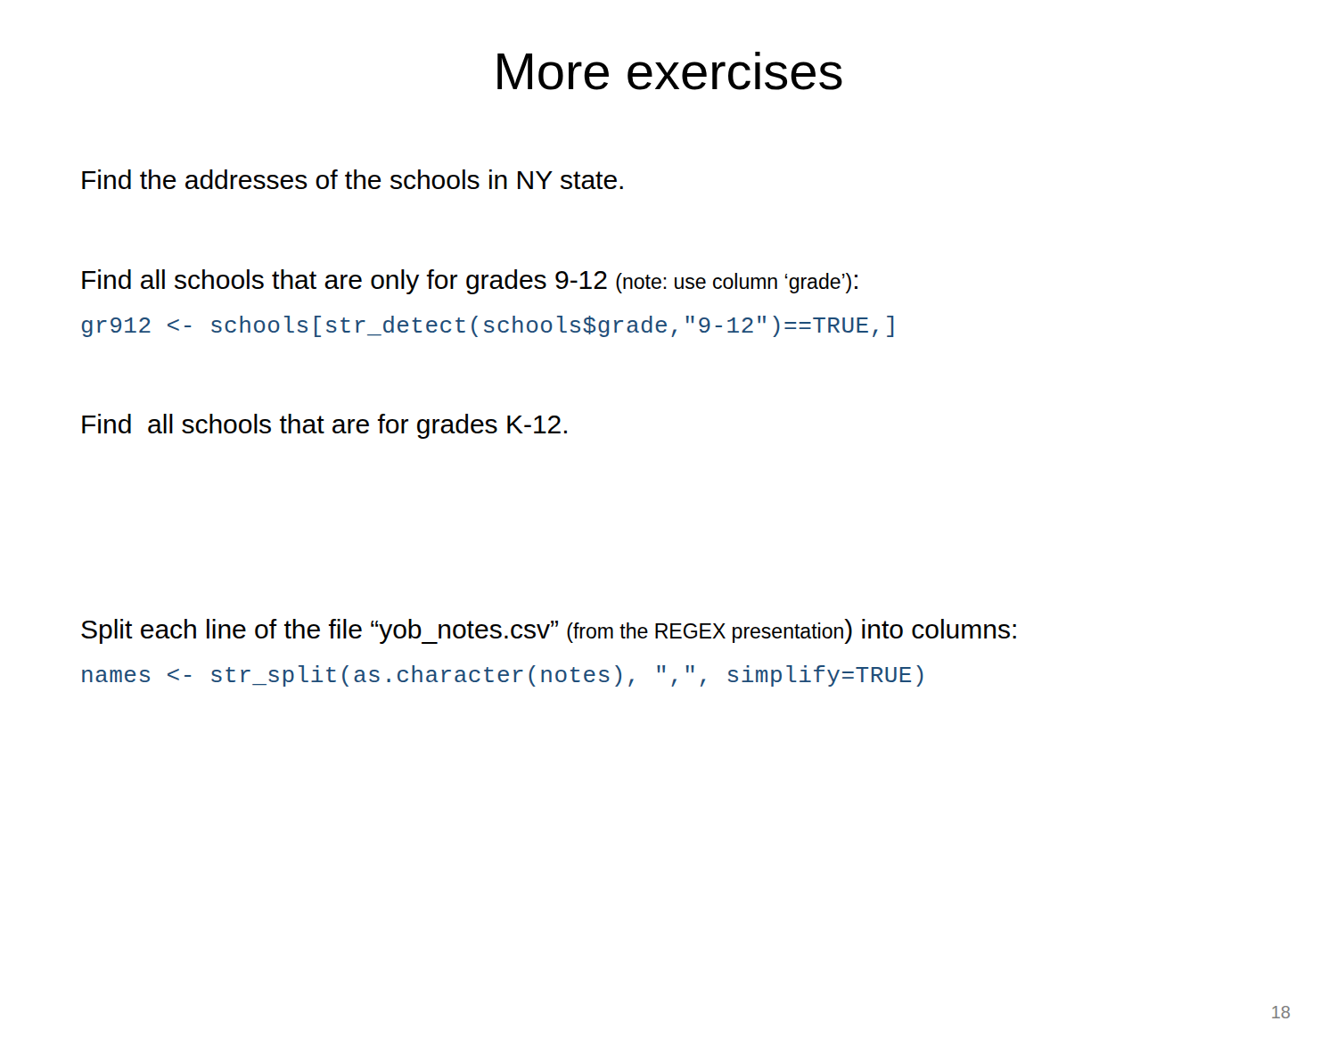More exercises
Find the addresses of the schools in NY state.
Find all schools that are only for grades 9-12 (note: use column ‘grade’):
gr912 <- schools[str_detect(schools$grade,"9-12")==TRUE,]
Find all schools that are for grades K-12.
Split each line of the file “yob_notes.csv” (from the REGEX presentation) into columns:
names <- str_split(as.character(notes), ",", simplify=TRUE)
18